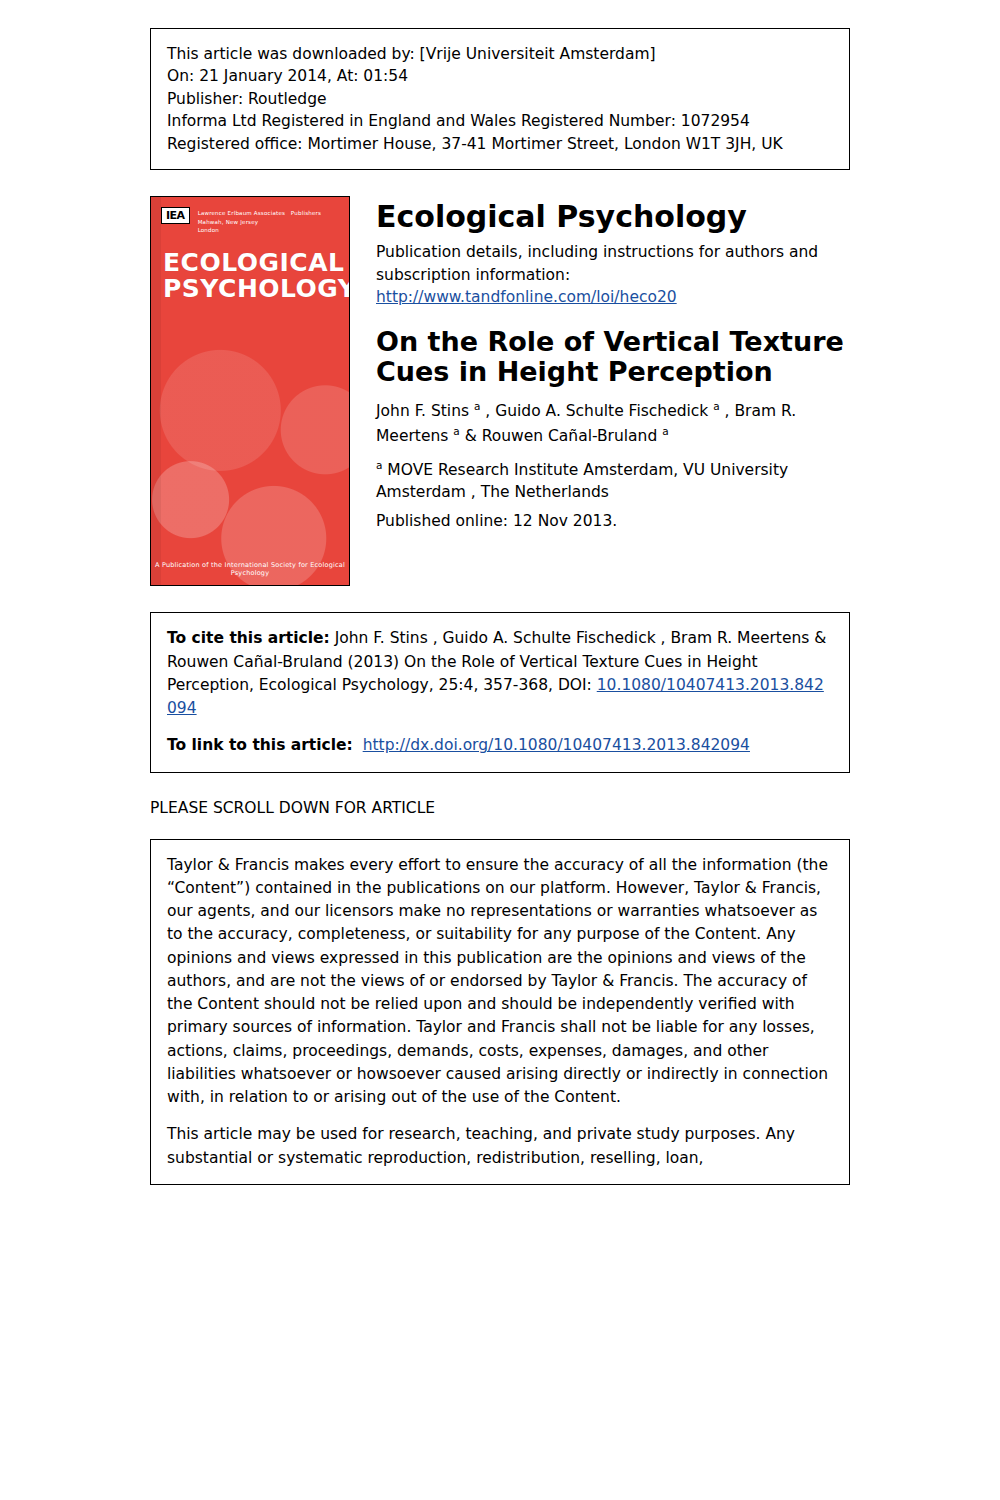This article was downloaded by: [Vrije Universiteit Amsterdam]
On: 21 January 2014, At: 01:54
Publisher: Routledge
Informa Ltd Registered in England and Wales Registered Number: 1072954
Registered office: Mortimer House, 37-41 Mortimer Street, London W1T 3JH, UK
IEA
Lawrence Erlbaum Associates Publishers
Mahwah, New Jersey
London
ECOLOGICAL
PSYCHOLOGY
A Publication of the International Society for Ecological Psychology
Ecological Psychology
Publication details, including instructions for authors and subscription information:
http://www.tandfonline.com/loi/heco20
On the Role of Vertical Texture Cues in Height Perception
John F. Stins a , Guido A. Schulte Fischedick a , Bram R. Meertens a & Rouwen Cañal-Bruland a
a MOVE Research Institute Amsterdam, VU University Amsterdam , The Netherlands
Published online: 12 Nov 2013.
To cite this article: John F. Stins , Guido A. Schulte Fischedick , Bram R. Meertens & Rouwen Cañal-Bruland (2013) On the Role of Vertical Texture Cues in Height Perception, Ecological Psychology, 25:4, 357-368, DOI: 10.1080/10407413.2013.842094
To link to this article: http://dx.doi.org/10.1080/10407413.2013.842094
PLEASE SCROLL DOWN FOR ARTICLE
Taylor & Francis makes every effort to ensure the accuracy of all the information (the “Content”) contained in the publications on our platform. However, Taylor & Francis, our agents, and our licensors make no representations or warranties whatsoever as to the accuracy, completeness, or suitability for any purpose of the Content. Any opinions and views expressed in this publication are the opinions and views of the authors, and are not the views of or endorsed by Taylor & Francis. The accuracy of the Content should not be relied upon and should be independently verified with primary sources of information. Taylor and Francis shall not be liable for any losses, actions, claims, proceedings, demands, costs, expenses, damages, and other liabilities whatsoever or howsoever caused arising directly or indirectly in connection with, in relation to or arising out of the use of the Content.
This article may be used for research, teaching, and private study purposes. Any substantial or systematic reproduction, redistribution, reselling, loan,